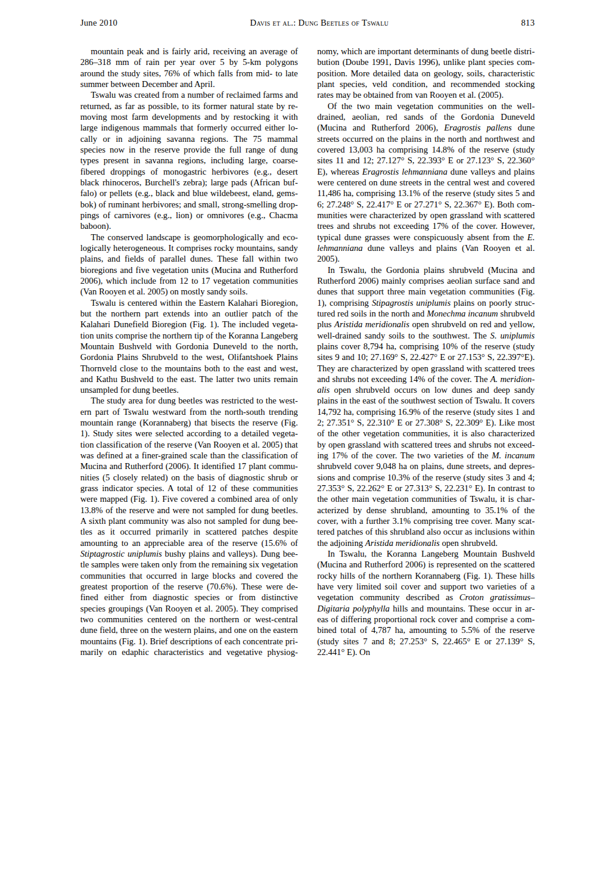June 2010 Davis et al.: Dung Beetles of Tswalu 813
mountain peak and is fairly arid, receiving an average of 286–318 mm of rain per year over 5 by 5-km polygons around the study sites, 76% of which falls from mid- to late summer between December and April.
Tswalu was created from a number of reclaimed farms and returned, as far as possible, to its former natural state by removing most farm developments and by restocking it with large indigenous mammals that formerly occurred either locally or in adjoining savanna regions. The 75 mammal species now in the reserve provide the full range of dung types present in savanna regions, including large, coarse-fibered droppings of monogastric herbivores (e.g., desert black rhinoceros, Burchell's zebra); large pads (African buffalo) or pellets (e.g., black and blue wildebeest, eland, gemsbok) of ruminant herbivores; and small, strong-smelling droppings of carnivores (e.g., lion) or omnivores (e.g., Chacma baboon).
The conserved landscape is geomorphologically and ecologically heterogeneous. It comprises rocky mountains, sandy plains, and fields of parallel dunes. These fall within two bioregions and five vegetation units (Mucina and Rutherford 2006), which include from 12 to 17 vegetation communities (Van Rooyen et al. 2005) on mostly sandy soils.
Tswalu is centered within the Eastern Kalahari Bioregion, but the northern part extends into an outlier patch of the Kalahari Dunefield Bioregion (Fig. 1). The included vegetation units comprise the northern tip of the Koranna Langeberg Mountain Bushveld with Gordonia Duneveld to the north, Gordonia Plains Shrubveld to the west, Olifantshoek Plains Thornveld close to the mountains both to the east and west, and Kathu Bushveld to the east. The latter two units remain unsampled for dung beetles.
The study area for dung beetles was restricted to the western part of Tswalu westward from the north-south trending mountain range (Korannaberg) that bisects the reserve (Fig. 1). Study sites were selected according to a detailed vegetation classification of the reserve (Van Rooyen et al. 2005) that was defined at a finer-grained scale than the classification of Mucina and Rutherford (2006). It identified 17 plant communities (5 closely related) on the basis of diagnostic shrub or grass indicator species. A total of 12 of these communities were mapped (Fig. 1). Five covered a combined area of only 13.8% of the reserve and were not sampled for dung beetles. A sixth plant community was also not sampled for dung beetles as it occurred primarily in scattered patches despite amounting to an appreciable area of the reserve (15.6% of Stiptagrostic uniplumis bushy plains and valleys). Dung beetle samples were taken only from the remaining six vegetation communities that occurred in large blocks and covered the greatest proportion of the reserve (70.6%). These were defined either from diagnostic species or from distinctive species groupings (Van Rooyen et al. 2005). They comprised two communities centered on the northern or west-central dune field, three on the western plains, and one on the eastern mountains (Fig. 1). Brief descriptions of each concentrate primarily on edaphic characteristics and vegetative physiognomy, which are important determinants of dung beetle distribution (Doube 1991, Davis 1996), unlike plant species composition. More detailed data on geology, soils, characteristic plant species, veld condition, and recommended stocking rates may be obtained from van Rooyen et al. (2005).
Of the two main vegetation communities on the well-drained, aeolian, red sands of the Gordonia Duneveld (Mucina and Rutherford 2006), Eragrostis pallens dune streets occurred on the plains in the north and northwest and covered 13,003 ha comprising 14.8% of the reserve (study sites 11 and 12; 27.127° S, 22.393° E or 27.123° S, 22.360° E), whereas Eragrostis lehmanniana dune valleys and plains were centered on dune streets in the central west and covered 11,486 ha, comprising 13.1% of the reserve (study sites 5 and 6; 27.248° S, 22.417° E or 27.271° S, 22.367° E). Both communities were characterized by open grassland with scattered trees and shrubs not exceeding 17% of the cover. However, typical dune grasses were conspicuously absent from the E. lehmanniana dune valleys and plains (Van Rooyen et al. 2005).
In Tswalu, the Gordonia plains shrubveld (Mucina and Rutherford 2006) mainly comprises aeolian surface sand and dunes that support three main vegetation communities (Fig. 1), comprising Stipagrostis uniplumis plains on poorly structured red soils in the north and Monechma incanum shrubveld plus Aristida meridionalis open shrubveld on red and yellow, well-drained sandy soils to the southwest. The S. uniplumis plains cover 8,794 ha, comprising 10% of the reserve (study sites 9 and 10; 27.169° S, 22.427° E or 27.153° S, 22.397°E). They are characterized by open grassland with scattered trees and shrubs not exceeding 14% of the cover. The A. meridionalis open shrubveld occurs on low dunes and deep sandy plains in the east of the southwest section of Tswalu. It covers 14,792 ha, comprising 16.9% of the reserve (study sites 1 and 2; 27.351° S, 22.310° E or 27.308° S, 22.309° E). Like most of the other vegetation communities, it is also characterized by open grassland with scattered trees and shrubs not exceeding 17% of the cover. The two varieties of the M. incanum shrubveld cover 9,048 ha on plains, dune streets, and depressions and comprise 10.3% of the reserve (study sites 3 and 4; 27.353° S, 22.262° E or 27.313° S, 22.231° E). In contrast to the other main vegetation communities of Tswalu, it is characterized by dense shrubland, amounting to 35.1% of the cover, with a further 3.1% comprising tree cover. Many scattered patches of this shrubland also occur as inclusions within the adjoining Aristida meridionalis open shrubveld.
In Tswalu, the Koranna Langeberg Mountain Bushveld (Mucina and Rutherford 2006) is represented on the scattered rocky hills of the northern Korannaberg (Fig. 1). These hills have very limited soil cover and support two varieties of a vegetation community described as Croton gratissimus–Digitaria polyphylla hills and mountains. These occur in areas of differing proportional rock cover and comprise a combined total of 4,787 ha, amounting to 5.5% of the reserve (study sites 7 and 8; 27.253° S, 22.465° E or 27.139° S, 22.441° E). On